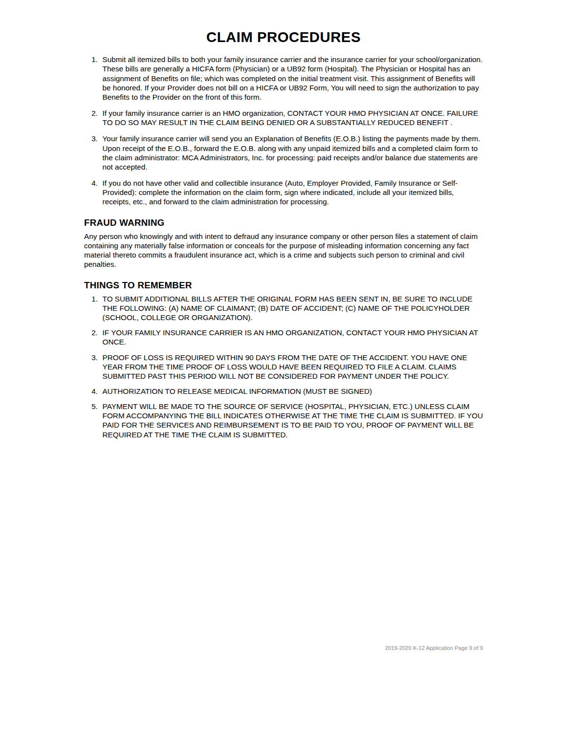CLAIM PROCEDURES
Submit all itemized bills to both your family insurance carrier and the insurance carrier for your school/organization. These bills are generally a HICFA form (Physician) or a UB92 form (Hospital). The Physician or Hospital has an assignment of Benefits on file; which was completed on the initial treatment visit. This assignment of Benefits will be honored. If your Provider does not bill on a HICFA or UB92 Form, You will need to sign the authorization to pay Benefits to the Provider on the front of this form.
If your family insurance carrier is an HMO organization, CONTACT YOUR HMO PHYSICIAN AT ONCE. FAILURE TO DO SO MAY RESULT IN THE CLAIM BEING DENIED OR A SUBSTANTIALLY REDUCED BENEFIT .
Your family insurance carrier will send you an Explanation of Benefits (E.O.B.) listing the payments made by them. Upon receipt of the E.O.B., forward the E.O.B. along with any unpaid itemized bills and a completed claim form to the claim administrator: MCA Administrators, Inc. for processing: paid receipts and/or balance due statements are not accepted.
If you do not have other valid and collectible insurance (Auto, Employer Provided, Family Insurance or Self-Provided): complete the information on the claim form, sign where indicated, include all your itemized bills, receipts, etc., and forward to the claim administration for processing.
FRAUD WARNING
Any person who knowingly and with intent to defraud any insurance company or other person files a statement of claim containing any materially false information or conceals for the purpose of misleading information concerning any fact material thereto commits a fraudulent insurance act, which is a crime and subjects such person to criminal and civil penalties.
THINGS TO REMEMBER
TO SUBMIT ADDITIONAL BILLS AFTER THE ORIGINAL FORM HAS BEEN SENT IN, BE SURE TO INCLUDE THE FOLLOWING: (A) NAME OF CLAIMANT; (B) DATE OF ACCIDENT; (C) NAME OF THE POLICYHOLDER (SCHOOL, COLLEGE OR ORGANIZATION).
IF YOUR FAMILY INSURANCE CARRIER IS AN HMO ORGANIZATION, CONTACT YOUR HMO PHYSICIAN AT ONCE.
PROOF OF LOSS IS REQUIRED WITHIN 90 DAYS FROM THE DATE OF THE ACCIDENT. YOU HAVE ONE YEAR FROM THE TIME PROOF OF LOSS WOULD HAVE BEEN REQUIRED TO FILE A CLAIM. CLAIMS SUBMITTED PAST THIS PERIOD WILL NOT BE CONSIDERED FOR PAYMENT UNDER THE POLICY.
AUTHORIZATION TO RELEASE MEDICAL INFORMATION (MUST BE SIGNED)
PAYMENT WILL BE MADE TO THE SOURCE OF SERVICE (HOSPITAL, PHYSICIAN, ETC.) UNLESS CLAIM FORM ACCOMPANYING THE BILL INDICATES OTHERWISE AT THE TIME THE CLAIM IS SUBMITTED. IF YOU PAID FOR THE SERVICES AND REIMBURSEMENT IS TO BE PAID TO YOU, PROOF OF PAYMENT WILL BE REQUIRED AT THE TIME THE CLAIM IS SUBMITTED.
2019-2020 K-12 Application Page 9 of 9